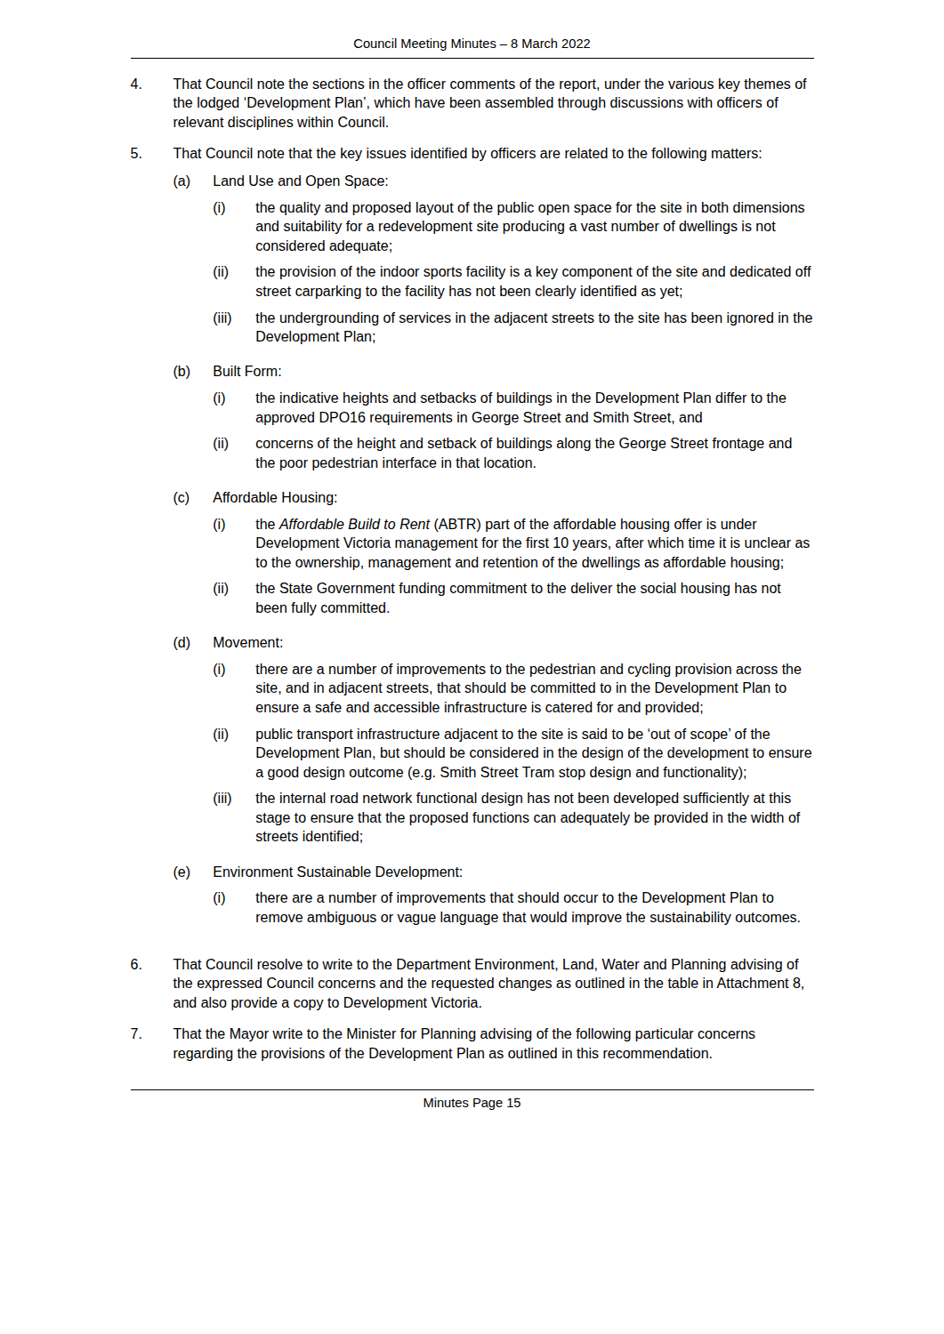Council Meeting Minutes – 8 March 2022
4. That Council note the sections in the officer comments of the report, under the various key themes of the lodged ‘Development Plan’, which have been assembled through discussions with officers of relevant disciplines within Council.
5. That Council note that the key issues identified by officers are related to the following matters:
(a) Land Use and Open Space:
(i) the quality and proposed layout of the public open space for the site in both dimensions and suitability for a redevelopment site producing a vast number of dwellings is not considered adequate;
(ii) the provision of the indoor sports facility is a key component of the site and dedicated off street carparking to the facility has not been clearly identified as yet;
(iii) the undergrounding of services in the adjacent streets to the site has been ignored in the Development Plan;
(b) Built Form:
(i) the indicative heights and setbacks of buildings in the Development Plan differ to the approved DPO16 requirements in George Street and Smith Street, and
(ii) concerns of the height and setback of buildings along the George Street frontage and the poor pedestrian interface in that location.
(c) Affordable Housing:
(i) the Affordable Build to Rent (ABTR) part of the affordable housing offer is under Development Victoria management for the first 10 years, after which time it is unclear as to the ownership, management and retention of the dwellings as affordable housing;
(ii) the State Government funding commitment to the deliver the social housing has not been fully committed.
(d) Movement:
(i) there are a number of improvements to the pedestrian and cycling provision across the site, and in adjacent streets, that should be committed to in the Development Plan to ensure a safe and accessible infrastructure is catered for and provided;
(ii) public transport infrastructure adjacent to the site is said to be ‘out of scope’ of the Development Plan, but should be considered in the design of the development to ensure a good design outcome (e.g. Smith Street Tram stop design and functionality);
(iii) the internal road network functional design has not been developed sufficiently at this stage to ensure that the proposed functions can adequately be provided in the width of streets identified;
(e) Environment Sustainable Development:
(i) there are a number of improvements that should occur to the Development Plan to remove ambiguous or vague language that would improve the sustainability outcomes.
6. That Council resolve to write to the Department Environment, Land, Water and Planning advising of the expressed Council concerns and the requested changes as outlined in the table in Attachment 8, and also provide a copy to Development Victoria.
7. That the Mayor write to the Minister for Planning advising of the following particular concerns regarding the provisions of the Development Plan as outlined in this recommendation.
Minutes Page 15